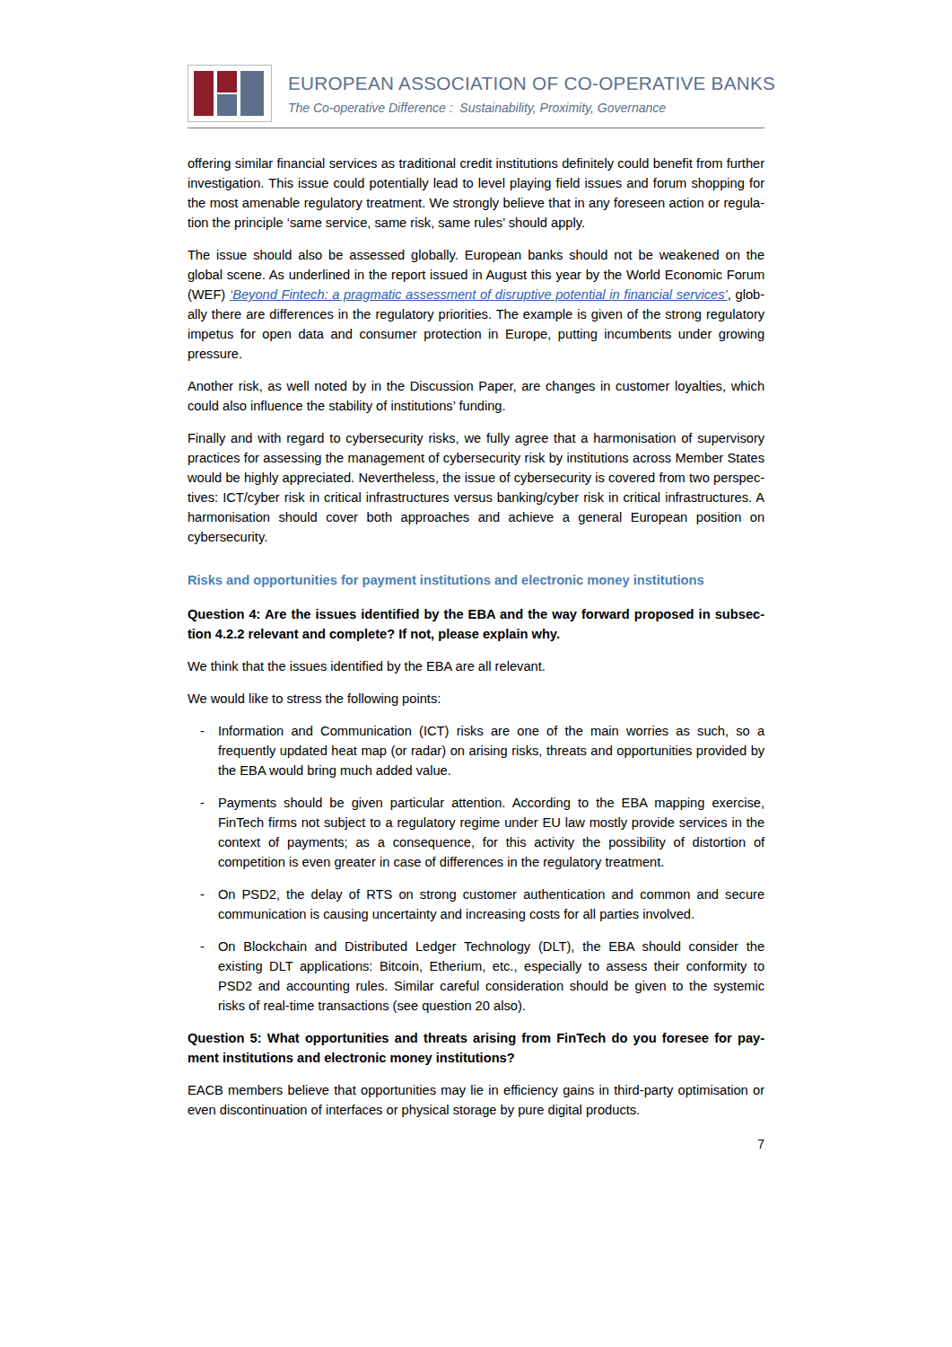EUROPEAN ASSOCIATION OF CO-OPERATIVE BANKS
The Co-operative Difference : Sustainability, Proximity, Governance
offering similar financial services as traditional credit institutions definitely could benefit from further investigation. This issue could potentially lead to level playing field issues and forum shopping for the most amenable regulatory treatment. We strongly believe that in any foreseen action or regulation the principle ‘same service, same risk, same rules’ should apply.
The issue should also be assessed globally. European banks should not be weakened on the global scene. As underlined in the report issued in August this year by the World Economic Forum (WEF) ‘Beyond Fintech: a pragmatic assessment of disruptive potential in financial services’, globally there are differences in the regulatory priorities. The example is given of the strong regulatory impetus for open data and consumer protection in Europe, putting incumbents under growing pressure.
Another risk, as well noted by in the Discussion Paper, are changes in customer loyalties, which could also influence the stability of institutions’ funding.
Finally and with regard to cybersecurity risks, we fully agree that a harmonisation of supervisory practices for assessing the management of cybersecurity risk by institutions across Member States would be highly appreciated. Nevertheless, the issue of cybersecurity is covered from two perspectives: ICT/cyber risk in critical infrastructures versus banking/cyber risk in critical infrastructures. A harmonisation should cover both approaches and achieve a general European position on cybersecurity.
Risks and opportunities for payment institutions and electronic money institutions
Question 4: Are the issues identified by the EBA and the way forward proposed in subsection 4.2.2 relevant and complete? If not, please explain why.
We think that the issues identified by the EBA are all relevant.
We would like to stress the following points:
Information and Communication (ICT) risks are one of the main worries as such, so a frequently updated heat map (or radar) on arising risks, threats and opportunities provided by the EBA would bring much added value.
Payments should be given particular attention. According to the EBA mapping exercise, FinTech firms not subject to a regulatory regime under EU law mostly provide services in the context of payments; as a consequence, for this activity the possibility of distortion of competition is even greater in case of differences in the regulatory treatment.
On PSD2, the delay of RTS on strong customer authentication and common and secure communication is causing uncertainty and increasing costs for all parties involved.
On Blockchain and Distributed Ledger Technology (DLT), the EBA should consider the existing DLT applications: Bitcoin, Etherium, etc., especially to assess their conformity to PSD2 and accounting rules. Similar careful consideration should be given to the systemic risks of real-time transactions (see question 20 also).
Question 5: What opportunities and threats arising from FinTech do you foresee for payment institutions and electronic money institutions?
EACB members believe that opportunities may lie in efficiency gains in third-party optimisation or even discontinuation of interfaces or physical storage by pure digital products.
7